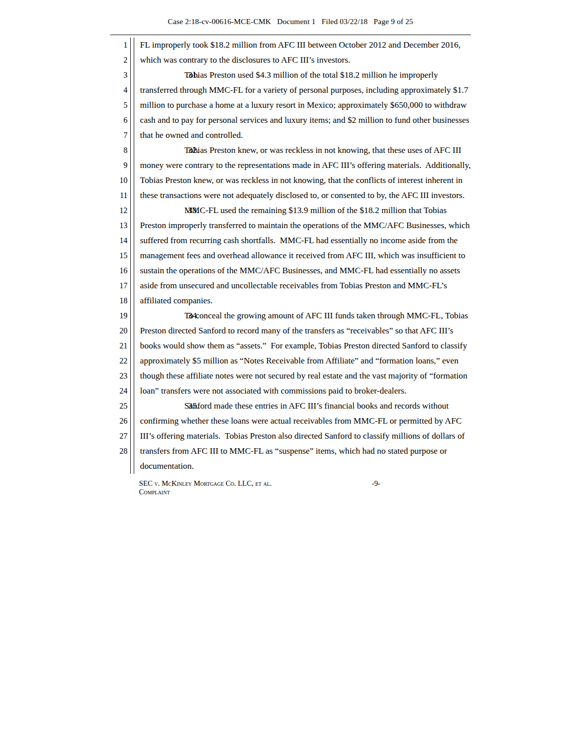Case 2:18-cv-00616-MCE-CMK Document 1 Filed 03/22/18 Page 9 of 25
1
2
3
4
5
6
7
8
9
10
11
12
13
14
15
16
17
18
19
20
21
22
23
24
25
26
27
28
FL improperly took $18.2 million from AFC III between October 2012 and December 2016, which was contrary to the disclosures to AFC III’s investors.
31. Tobias Preston used $4.3 million of the total $18.2 million he improperly transferred through MMC-FL for a variety of personal purposes, including approximately $1.7 million to purchase a home at a luxury resort in Mexico; approximately $650,000 to withdraw cash and to pay for personal services and luxury items; and $2 million to fund other businesses that he owned and controlled.
32. Tobias Preston knew, or was reckless in not knowing, that these uses of AFC III money were contrary to the representations made in AFC III’s offering materials. Additionally, Tobias Preston knew, or was reckless in not knowing, that the conflicts of interest inherent in these transactions were not adequately disclosed to, or consented to by, the AFC III investors.
33. MMC-FL used the remaining $13.9 million of the $18.2 million that Tobias Preston improperly transferred to maintain the operations of the MMC/AFC Businesses, which suffered from recurring cash shortfalls. MMC-FL had essentially no income aside from the management fees and overhead allowance it received from AFC III, which was insufficient to sustain the operations of the MMC/AFC Businesses, and MMC-FL had essentially no assets aside from unsecured and uncollectable receivables from Tobias Preston and MMC-FL’s affiliated companies.
34. To conceal the growing amount of AFC III funds taken through MMC-FL, Tobias Preston directed Sanford to record many of the transfers as “receivables” so that AFC III’s books would show them as “assets.” For example, Tobias Preston directed Sanford to classify approximately $5 million as “Notes Receivable from Affiliate” and “formation loans,” even though these affiliate notes were not secured by real estate and the vast majority of “formation loan” transfers were not associated with commissions paid to broker-dealers.
35. Sanford made these entries in AFC III’s financial books and records without confirming whether these loans were actual receivables from MMC-FL or permitted by AFC III’s offering materials. Tobias Preston also directed Sanford to classify millions of dollars of transfers from AFC III to MMC-FL as “suspense” items, which had no stated purpose or documentation.
SEC v. McKinley Mortgage Co. LLC, et al.
Complaint
-9-